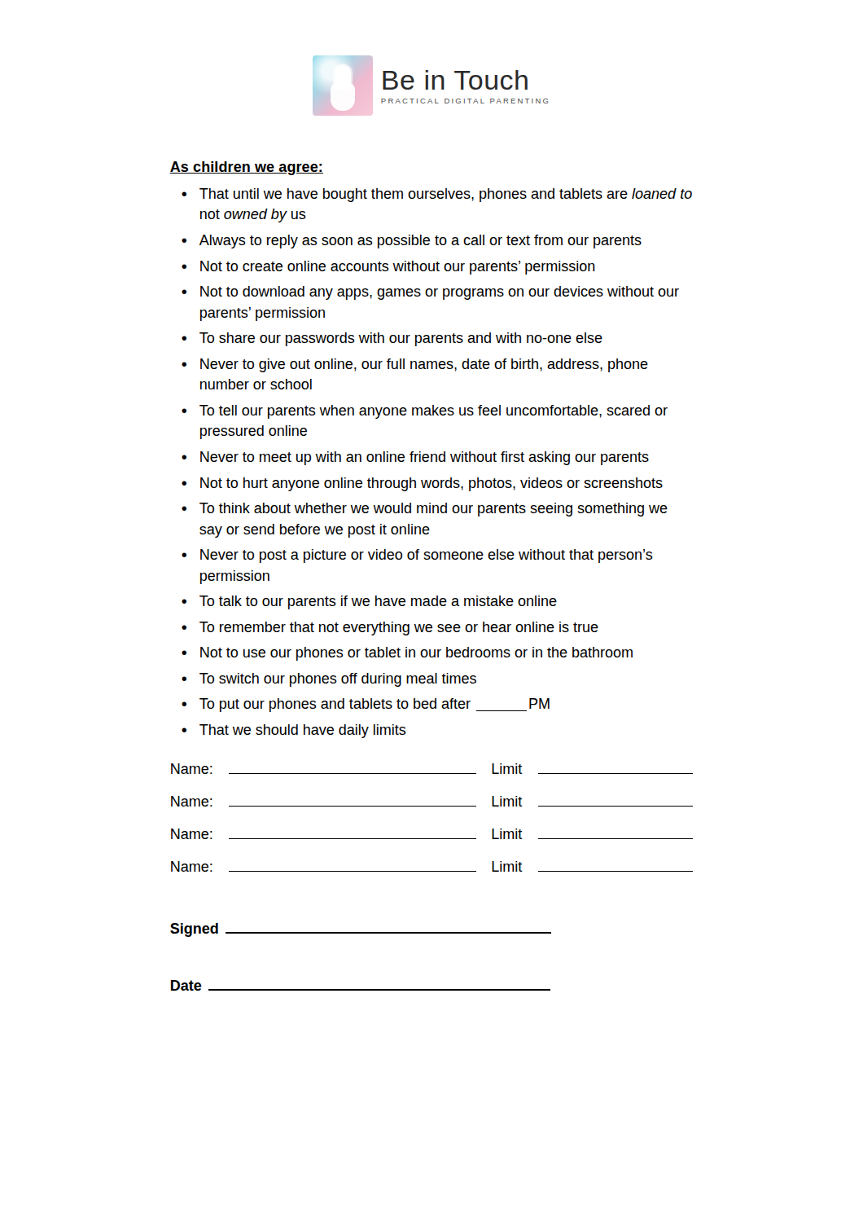Be in Touch
Practical Digital Parenting
As children we agree:
That until we have bought them ourselves, phones and tablets are loaned to not owned by us
Always to reply as soon as possible to a call or text from our parents
Not to create online accounts without our parents’ permission
Not to download any apps, games or programs on our devices without our parents’ permission
To share our passwords with our parents and with no-one else
Never to give out online, our full names, date of birth, address, phone number or school
To tell our parents when anyone makes us feel uncomfortable, scared or pressured online
Never to meet up with an online friend without first asking our parents
Not to hurt anyone online through words, photos, videos or screenshots
To think about whether we would mind our parents seeing something we say or send before we post it online
Never to post a picture or video of someone else without that person’s permission
To talk to our parents if we have made a mistake online
To remember that not everything we see or hear online is true
Not to use our phones or tablet in our bedrooms or in the bathroom
To switch our phones off during meal times
To put our phones and tablets to bed after PM
That we should have daily limits
Name: Limit
Name: Limit
Name: Limit
Name: Limit
Signed
Date